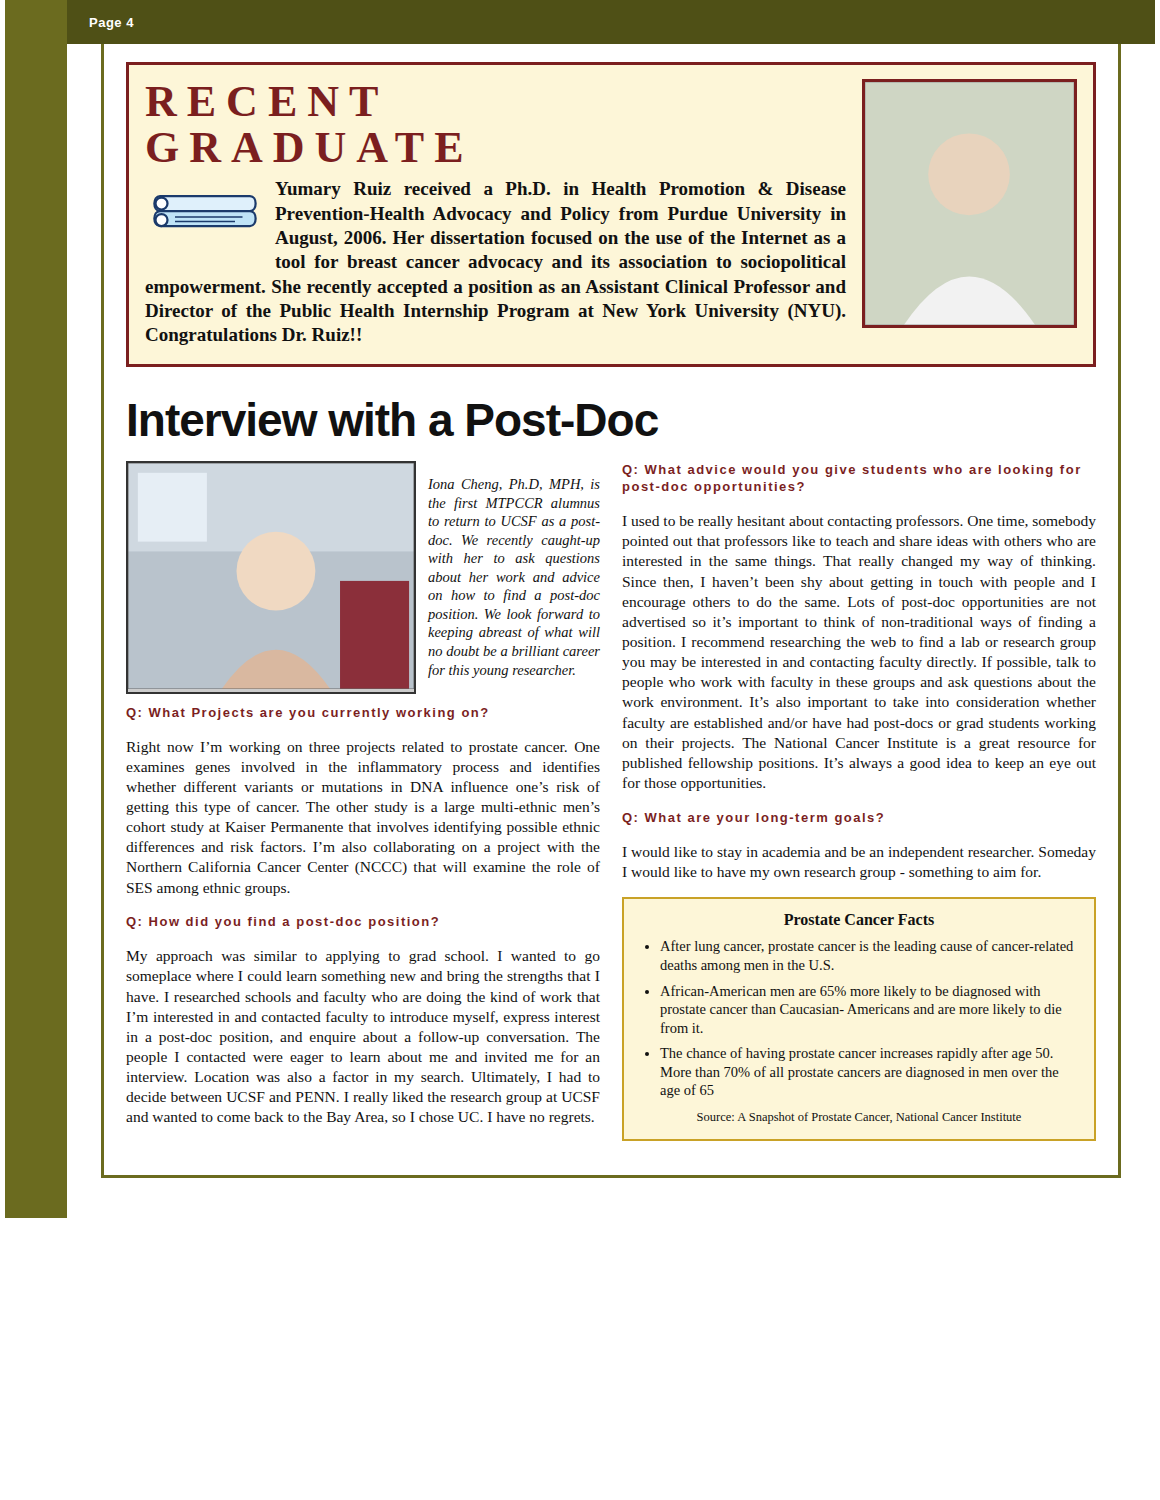Page 4
Recent
Graduate
Yumary Ruiz received a Ph.D. in Health Promotion & Disease Prevention-Health Advocacy and Policy from Purdue University in August, 2006. Her dissertation focused on the use of the Internet as a tool for breast cancer advocacy and its association to sociopolitical empowerment. She recently accepted a position as an Assistant Clinical Professor and Director of the Public Health Internship Program at New York University (NYU). Congratulations Dr. Ruiz!!
Interview with a Post-Doc
Iona Cheng, Ph.D, MPH, is the first MTPCCR alumnus to return to UCSF as a post-doc. We recently caught-up with her to ask questions about her work and advice on how to find a post-doc position. We look forward to keeping abreast of what will no doubt be a brilliant career for this young researcher.
Q: What Projects are you currently working on?
Right now I’m working on three projects related to prostate cancer. One examines genes involved in the inflammatory process and identifies whether different variants or mutations in DNA influence one’s risk of getting this type of cancer. The other study is a large multi-ethnic men’s cohort study at Kaiser Permanente that involves identifying possible ethnic differences and risk factors. I’m also collaborating on a project with the Northern California Cancer Center (NCCC) that will examine the role of SES among ethnic groups.
Q: How did you find a post-doc position?
My approach was similar to applying to grad school. I wanted to go someplace where I could learn something new and bring the strengths that I have. I researched schools and faculty who are doing the kind of work that I’m interested in and contacted faculty to introduce myself, express interest in a post-doc position, and enquire about a follow-up conversation. The people I contacted were eager to learn about me and invited me for an interview. Location was also a factor in my search. Ultimately, I had to decide between UCSF and PENN. I really liked the research group at UCSF and wanted to come back to the Bay Area, so I chose UC. I have no regrets.
Q: What advice would you give students who are looking for post-doc opportunities?
I used to be really hesitant about contacting professors. One time, somebody pointed out that professors like to teach and share ideas with others who are interested in the same things. That really changed my way of thinking. Since then, I haven’t been shy about getting in touch with people and I encourage others to do the same. Lots of post-doc opportunities are not advertised so it’s important to think of non-traditional ways of finding a position. I recommend researching the web to find a lab or research group you may be interested in and contacting faculty directly. If possible, talk to people who work with faculty in these groups and ask questions about the work environment. It’s also important to take into consideration whether faculty are established and/or have had post-docs or grad students working on their projects. The National Cancer Institute is a great resource for published fellowship positions. It’s always a good idea to keep an eye out for those opportunities.
Q: What are your long-term goals?
I would like to stay in academia and be an independent researcher. Someday I would like to have my own research group - something to aim for.
Prostate Cancer Facts
After lung cancer, prostate cancer is the leading cause of cancer-related deaths among men in the U.S.
African-American men are 65% more likely to be diagnosed with prostate cancer than Caucasian- Americans and are more likely to die from it.
The chance of having prostate cancer increases rapidly after age 50. More than 70% of all prostate cancers are diagnosed in men over the age of 65
Source: A Snapshot of Prostate Cancer, National Cancer Institute